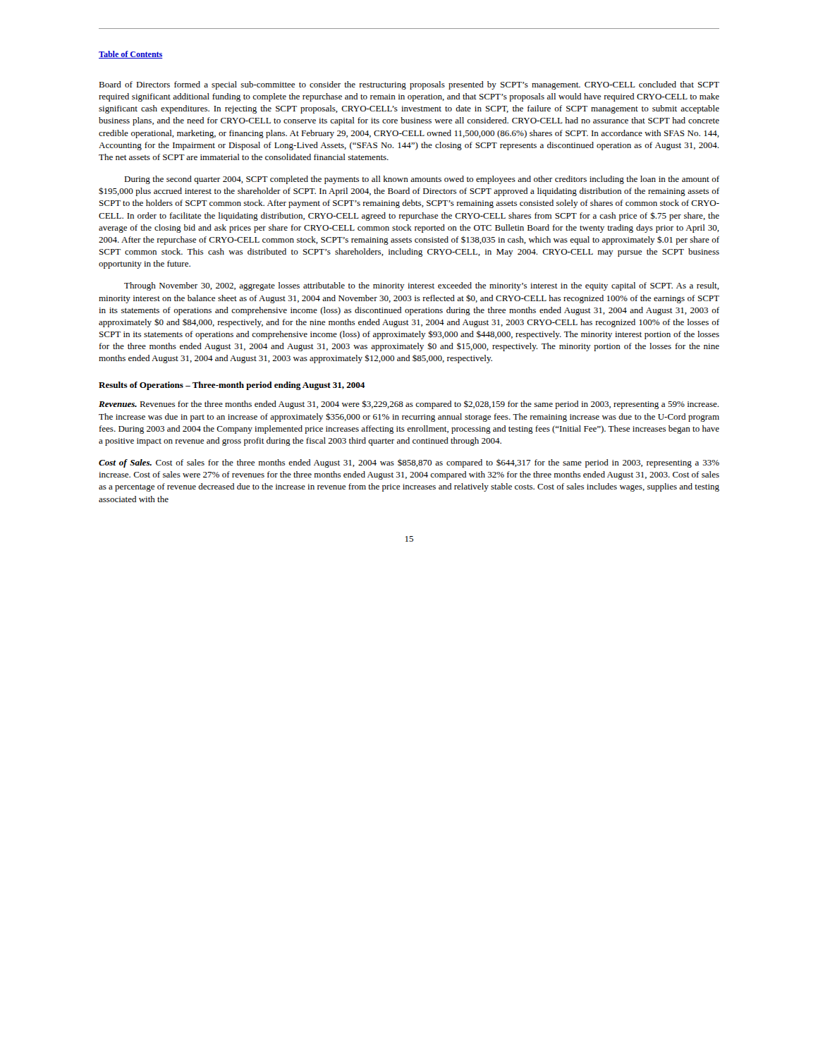Table of Contents
Board of Directors formed a special sub-committee to consider the restructuring proposals presented by SCPT’s management. CRYO-CELL concluded that SCPT required significant additional funding to complete the repurchase and to remain in operation, and that SCPT’s proposals all would have required CRYO-CELL to make significant cash expenditures. In rejecting the SCPT proposals, CRYO-CELL’s investment to date in SCPT, the failure of SCPT management to submit acceptable business plans, and the need for CRYO-CELL to conserve its capital for its core business were all considered. CRYO-CELL had no assurance that SCPT had concrete credible operational, marketing, or financing plans. At February 29, 2004, CRYO-CELL owned 11,500,000 (86.6%) shares of SCPT. In accordance with SFAS No. 144, Accounting for the Impairment or Disposal of Long-Lived Assets, (“SFAS No. 144”) the closing of SCPT represents a discontinued operation as of August 31, 2004. The net assets of SCPT are immaterial to the consolidated financial statements.
During the second quarter 2004, SCPT completed the payments to all known amounts owed to employees and other creditors including the loan in the amount of $195,000 plus accrued interest to the shareholder of SCPT. In April 2004, the Board of Directors of SCPT approved a liquidating distribution of the remaining assets of SCPT to the holders of SCPT common stock. After payment of SCPT’s remaining debts, SCPT’s remaining assets consisted solely of shares of common stock of CRYO-CELL. In order to facilitate the liquidating distribution, CRYO-CELL agreed to repurchase the CRYO-CELL shares from SCPT for a cash price of $.75 per share, the average of the closing bid and ask prices per share for CRYO-CELL common stock reported on the OTC Bulletin Board for the twenty trading days prior to April 30, 2004. After the repurchase of CRYO-CELL common stock, SCPT’s remaining assets consisted of $138,035 in cash, which was equal to approximately $.01 per share of SCPT common stock. This cash was distributed to SCPT’s shareholders, including CRYO-CELL, in May 2004. CRYO-CELL may pursue the SCPT business opportunity in the future.
Through November 30, 2002, aggregate losses attributable to the minority interest exceeded the minority’s interest in the equity capital of SCPT. As a result, minority interest on the balance sheet as of August 31, 2004 and November 30, 2003 is reflected at $0, and CRYO-CELL has recognized 100% of the earnings of SCPT in its statements of operations and comprehensive income (loss) as discontinued operations during the three months ended August 31, 2004 and August 31, 2003 of approximately $0 and $84,000, respectively, and for the nine months ended August 31, 2004 and August 31, 2003 CRYO-CELL has recognized 100% of the losses of SCPT in its statements of operations and comprehensive income (loss) of approximately $93,000 and $448,000, respectively. The minority interest portion of the losses for the three months ended August 31, 2004 and August 31, 2003 was approximately $0 and $15,000, respectively. The minority portion of the losses for the nine months ended August 31, 2004 and August 31, 2003 was approximately $12,000 and $85,000, respectively.
Results of Operations – Three-month period ending August 31, 2004
Revenues. Revenues for the three months ended August 31, 2004 were $3,229,268 as compared to $2,028,159 for the same period in 2003, representing a 59% increase. The increase was due in part to an increase of approximately $356,000 or 61% in recurring annual storage fees. The remaining increase was due to the U-Cord program fees. During 2003 and 2004 the Company implemented price increases affecting its enrollment, processing and testing fees (“Initial Fee”). These increases began to have a positive impact on revenue and gross profit during the fiscal 2003 third quarter and continued through 2004.
Cost of Sales. Cost of sales for the three months ended August 31, 2004 was $858,870 as compared to $644,317 for the same period in 2003, representing a 33% increase. Cost of sales were 27% of revenues for the three months ended August 31, 2004 compared with 32% for the three months ended August 31, 2003. Cost of sales as a percentage of revenue decreased due to the increase in revenue from the price increases and relatively stable costs. Cost of sales includes wages, supplies and testing associated with the
15